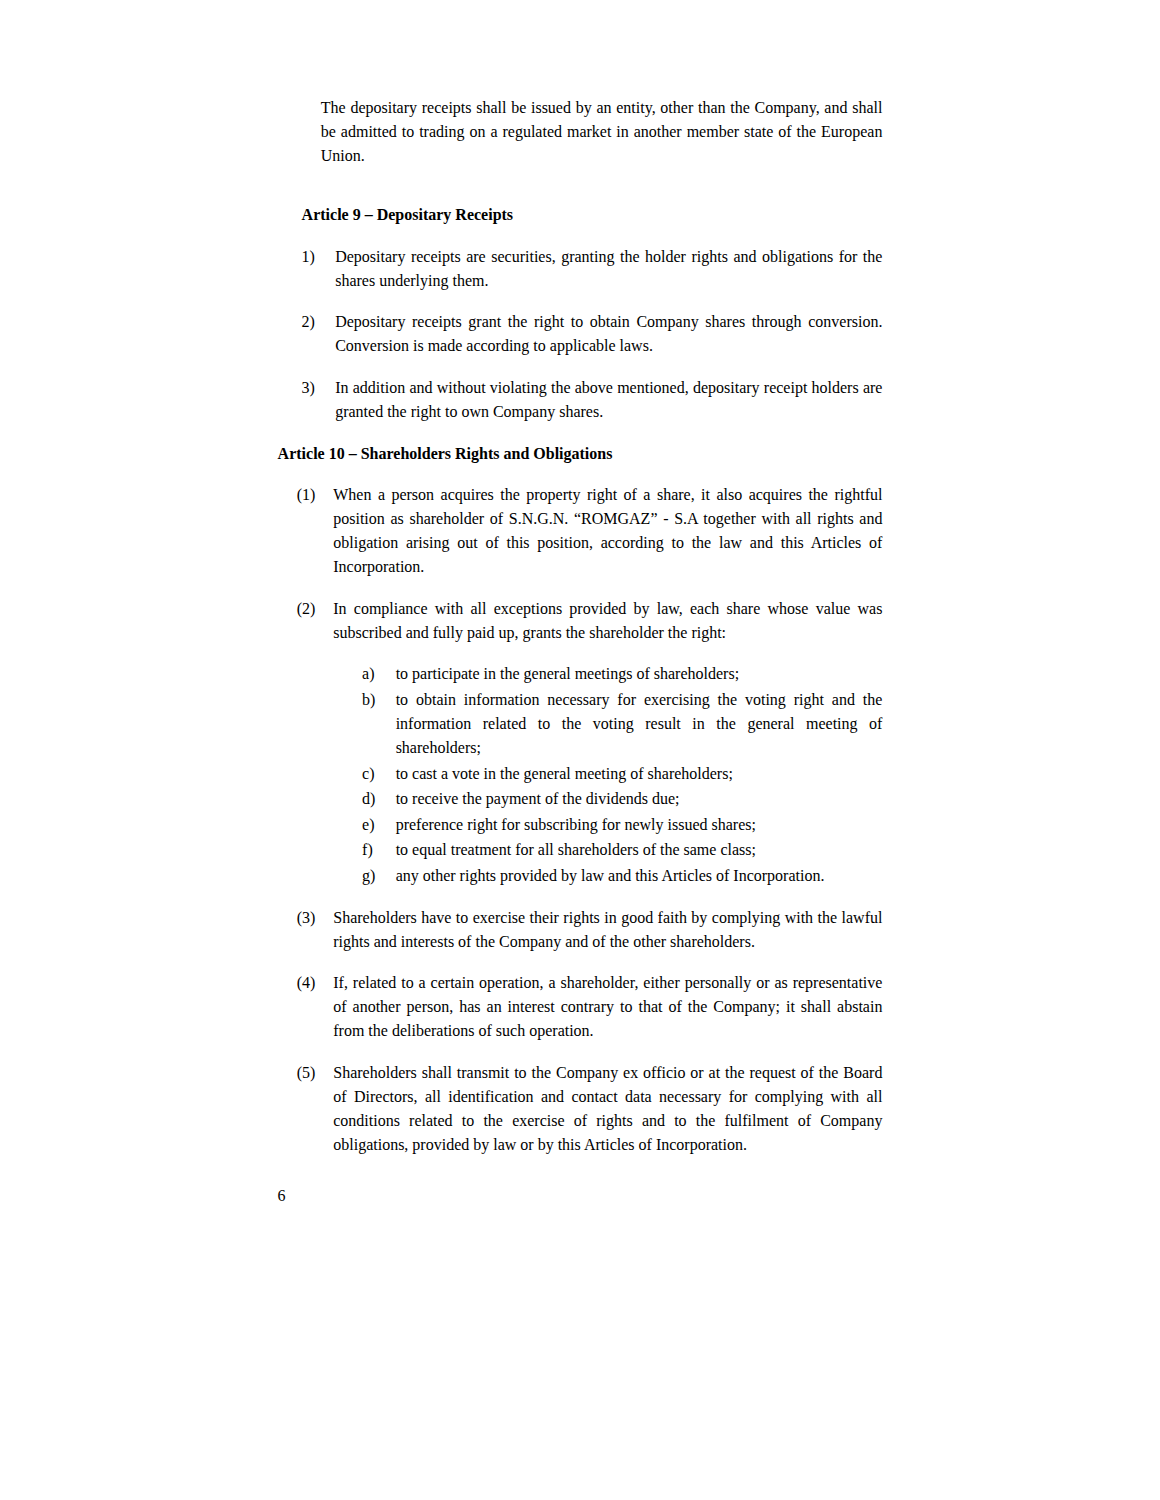The depositary receipts shall be issued by an entity, other than the Company, and shall be admitted to trading on a regulated market in another member state of the European Union.
Article 9 – Depositary Receipts
Depositary receipts are securities, granting the holder rights and obligations for the shares underlying them.
Depositary receipts grant the right to obtain Company shares through conversion. Conversion is made according to applicable laws.
In addition and without violating the above mentioned, depositary receipt holders are granted the right to own Company shares.
Article 10 – Shareholders Rights and Obligations
When a person acquires the property right of a share, it also acquires the rightful position as shareholder of S.N.G.N. “ROMGAZ” - S.A together with all rights and obligation arising out of this position, according to the law and this Articles of Incorporation.
In compliance with all exceptions provided by law, each share whose value was subscribed and fully paid up, grants the shareholder the right:
to participate in the general meetings of shareholders;
to obtain information necessary for exercising the voting right and the information related to the voting result in the general meeting of shareholders;
to cast a vote in the general meeting of shareholders;
to receive the payment of the dividends due;
preference right for subscribing for newly issued shares;
to equal treatment for all shareholders of the same class;
any other rights provided by law and this Articles of Incorporation.
Shareholders have to exercise their rights in good faith by complying with the lawful rights and interests of the Company and of the other shareholders.
If, related to a certain operation, a shareholder, either personally or as representative of another person, has an interest contrary to that of the Company; it shall abstain from the deliberations of such operation.
Shareholders shall transmit to the Company ex officio or at the request of the Board of Directors, all identification and contact data necessary for complying with all conditions related to the exercise of rights and to the fulfilment of Company obligations, provided by law or by this Articles of Incorporation.
6